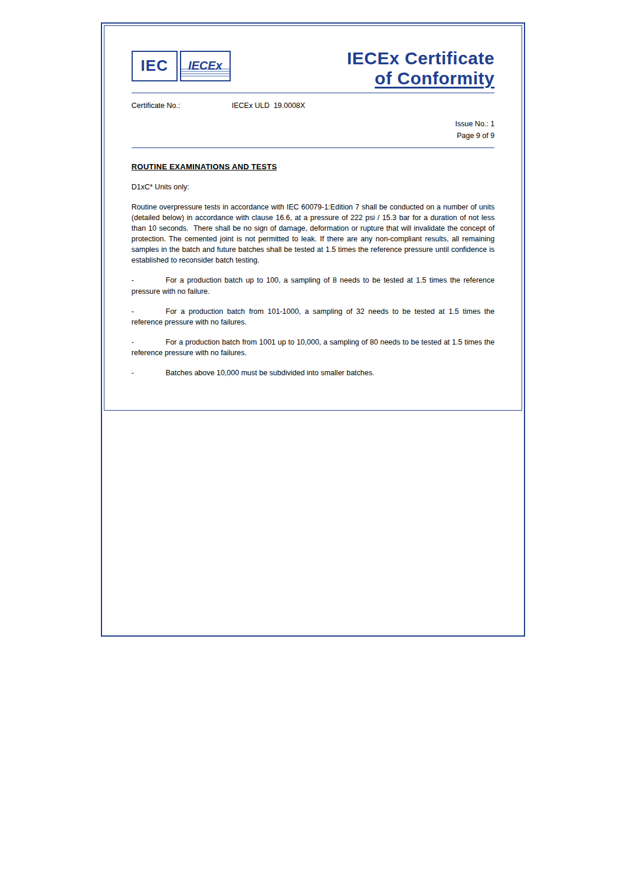IEC
IECEx
IECEx Certificate
of Conformity
Certificate No.:
IECEx ULD 19.0008X
Issue No.: 1
Page 9 of 9
ROUTINE EXAMINATIONS AND TESTS
D1xC* Units only:
Routine overpressure tests in accordance with IEC 60079-1:Edition 7 shall be conducted on a number of units (detailed below) in accordance with clause 16.6, at a pressure of 222 psi / 15.3 bar for a duration of not less than 10 seconds. There shall be no sign of damage, deformation or rupture that will invalidate the concept of protection. The cemented joint is not permitted to leak. If there are any non-compliant results, all remaining samples in the batch and future batches shall be tested at 1.5 times the reference pressure until confidence is established to reconsider batch testing.
-For a production batch up to 100, a sampling of 8 needs to be tested at 1.5 times the reference pressure with no failure.
-For a production batch from 101-1000, a sampling of 32 needs to be tested at 1.5 times the reference pressure with no failures.
-For a production batch from 1001 up to 10,000, a sampling of 80 needs to be tested at 1.5 times the reference pressure with no failures.
-Batches above 10,000 must be subdivided into smaller batches.